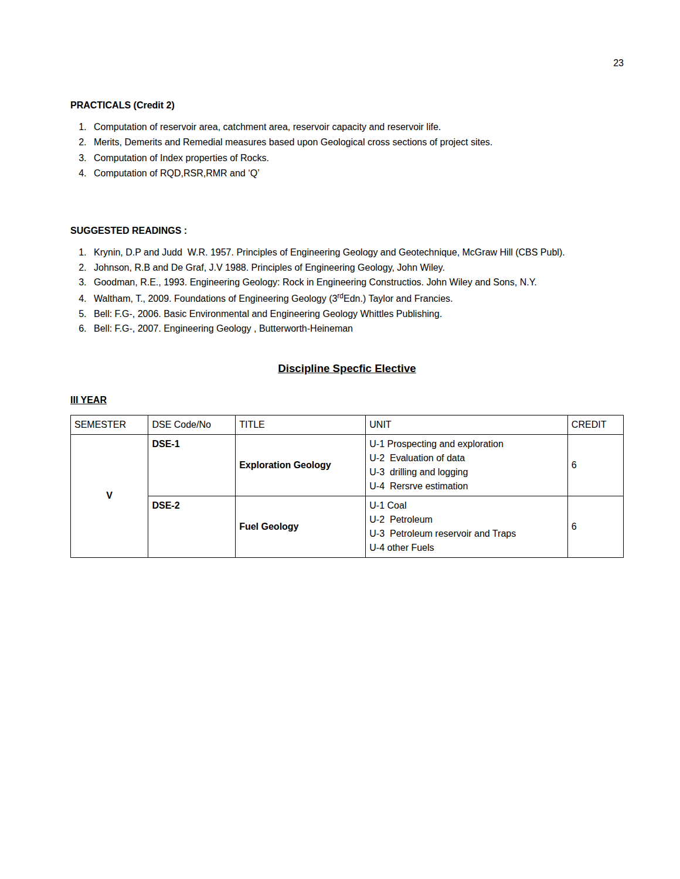23
PRACTICALS (Credit 2)
Computation of reservoir area, catchment area, reservoir capacity and reservoir life.
Merits, Demerits and Remedial measures based upon Geological cross sections of project sites.
Computation of Index properties of Rocks.
Computation of RQD,RSR,RMR and ‘Q’
SUGGESTED READINGS :
Krynin, D.P and Judd W.R. 1957. Principles of Engineering Geology and Geotechnique, McGraw Hill (CBS Publ).
Johnson, R.B and De Graf, J.V 1988. Principles of Engineering Geology, John Wiley.
Goodman, R.E., 1993. Engineering Geology: Rock in Engineering Constructios. John Wiley and Sons, N.Y.
Waltham, T., 2009. Foundations of Engineering Geology (3rdEdn.) Taylor and Francies.
Bell: F.G-, 2006. Basic Environmental and Engineering Geology Whittles Publishing.
Bell: F.G-, 2007. Engineering Geology , Butterworth-Heineman
Discipline Specfic Elective
III YEAR
| SEMESTER | DSE Code/No | TITLE | UNIT | CREDIT |
| V | DSE-1 | Exploration Geology | U-1 Prospecting and exploration U-2 Evaluation of data U-3 drilling and logging U-4 Rersrve estimation | 6 |
| DSE-2 | Fuel Geology | U-1 Coal U-2 Petroleum U-3 Petroleum reservoir and Traps U-4 other Fuels | 6 |